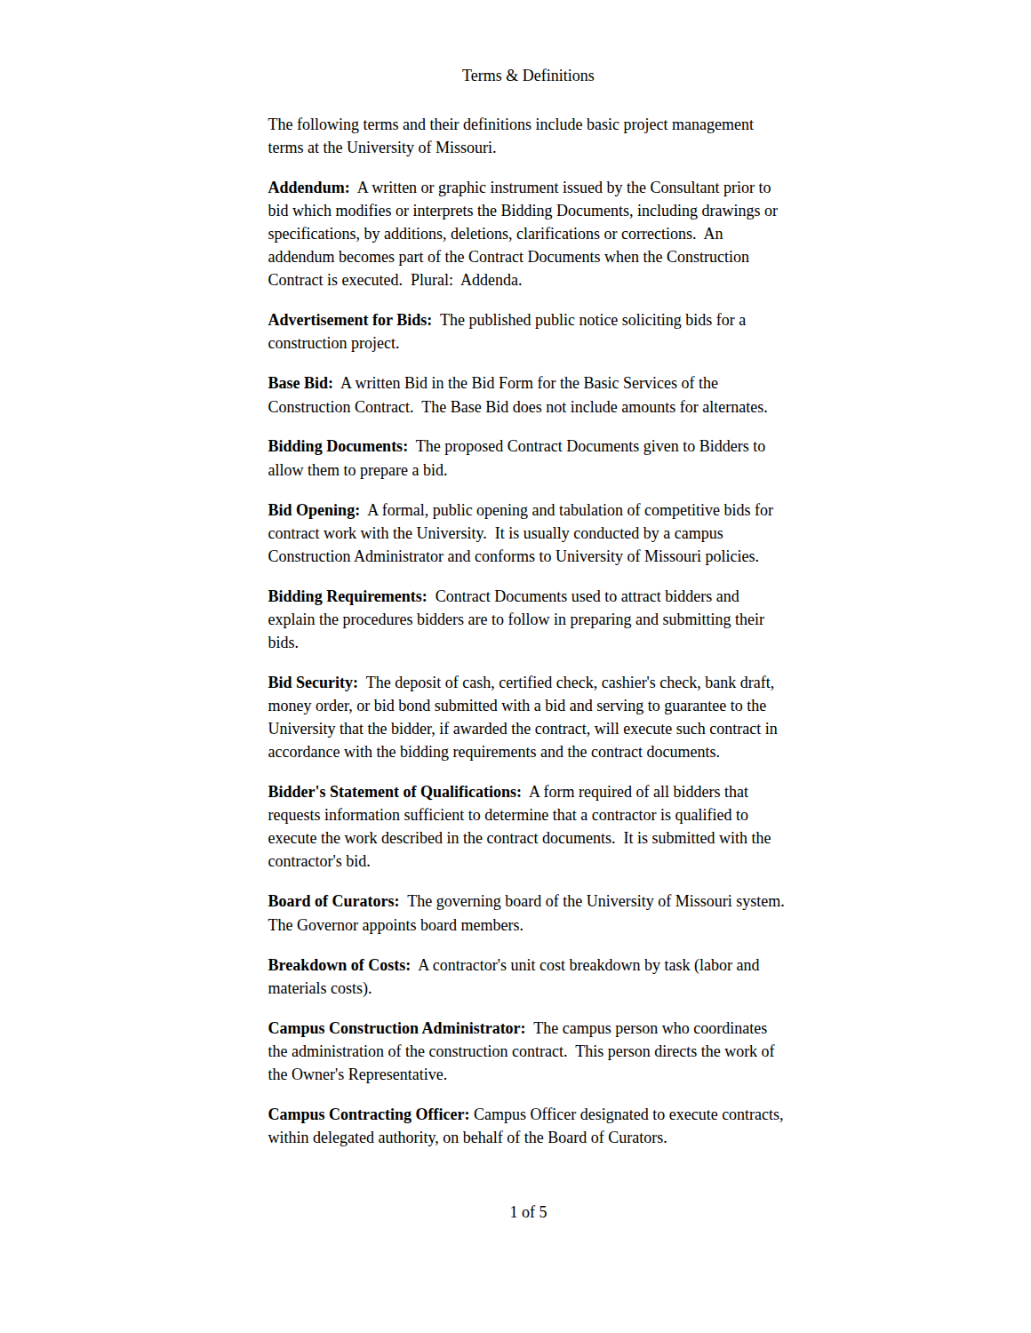Terms & Definitions
The following terms and their definitions include basic project management terms at the University of Missouri.
Addendum: A written or graphic instrument issued by the Consultant prior to bid which modifies or interprets the Bidding Documents, including drawings or specifications, by additions, deletions, clarifications or corrections. An addendum becomes part of the Contract Documents when the Construction Contract is executed. Plural: Addenda.
Advertisement for Bids: The published public notice soliciting bids for a construction project.
Base Bid: A written Bid in the Bid Form for the Basic Services of the Construction Contract. The Base Bid does not include amounts for alternates.
Bidding Documents: The proposed Contract Documents given to Bidders to allow them to prepare a bid.
Bid Opening: A formal, public opening and tabulation of competitive bids for contract work with the University. It is usually conducted by a campus Construction Administrator and conforms to University of Missouri policies.
Bidding Requirements: Contract Documents used to attract bidders and explain the procedures bidders are to follow in preparing and submitting their bids.
Bid Security: The deposit of cash, certified check, cashier's check, bank draft, money order, or bid bond submitted with a bid and serving to guarantee to the University that the bidder, if awarded the contract, will execute such contract in accordance with the bidding requirements and the contract documents.
Bidder's Statement of Qualifications: A form required of all bidders that requests information sufficient to determine that a contractor is qualified to execute the work described in the contract documents. It is submitted with the contractor's bid.
Board of Curators: The governing board of the University of Missouri system. The Governor appoints board members.
Breakdown of Costs: A contractor's unit cost breakdown by task (labor and materials costs).
Campus Construction Administrator: The campus person who coordinates the administration of the construction contract. This person directs the work of the Owner's Representative.
Campus Contracting Officer: Campus Officer designated to execute contracts, within delegated authority, on behalf of the Board of Curators.
1 of 5